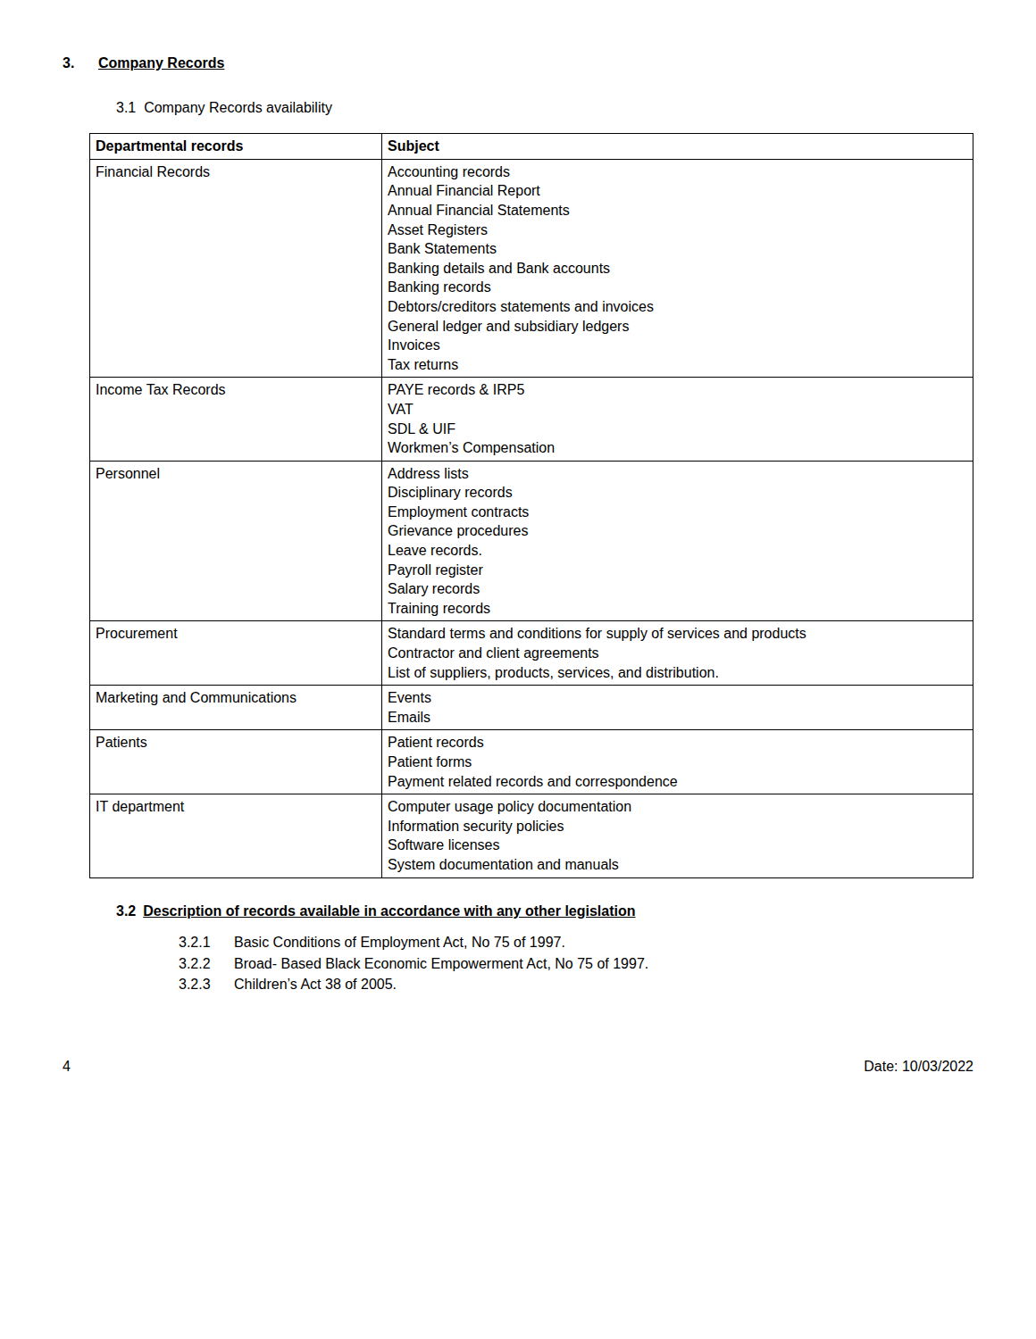3.
Company Records
3.1 Company Records availability
| Departmental records | Subject |
| --- | --- |
| Financial Records | Accounting records Annual Financial Report Annual Financial Statements Asset Registers Bank Statements Banking details and Bank accounts Banking records Debtors/creditors statements and invoices General ledger and subsidiary ledgers Invoices Tax returns |
| Income Tax Records | PAYE records & IRP5 VAT SDL & UIF Workmen’s Compensation |
| Personnel | Address lists Disciplinary records Employment contracts Grievance procedures Leave records. Payroll register Salary records Training records |
| Procurement | Standard terms and conditions for supply of services and products Contractor and client agreements List of suppliers, products, services, and distribution. |
| Marketing and Communications | Events Emails |
| Patients | Patient records Patient forms Payment related records and correspondence |
| IT department | Computer usage policy documentation Information security policies Software licenses System documentation and manuals |
3.2 Description of records available in accordance with any other legislation
3.2.1 Basic Conditions of Employment Act, No 75 of 1997.
3.2.2 Broad- Based Black Economic Empowerment Act, No 75 of 1997.
3.2.3 Children’s Act 38 of 2005.
4
Date: 10/03/2022